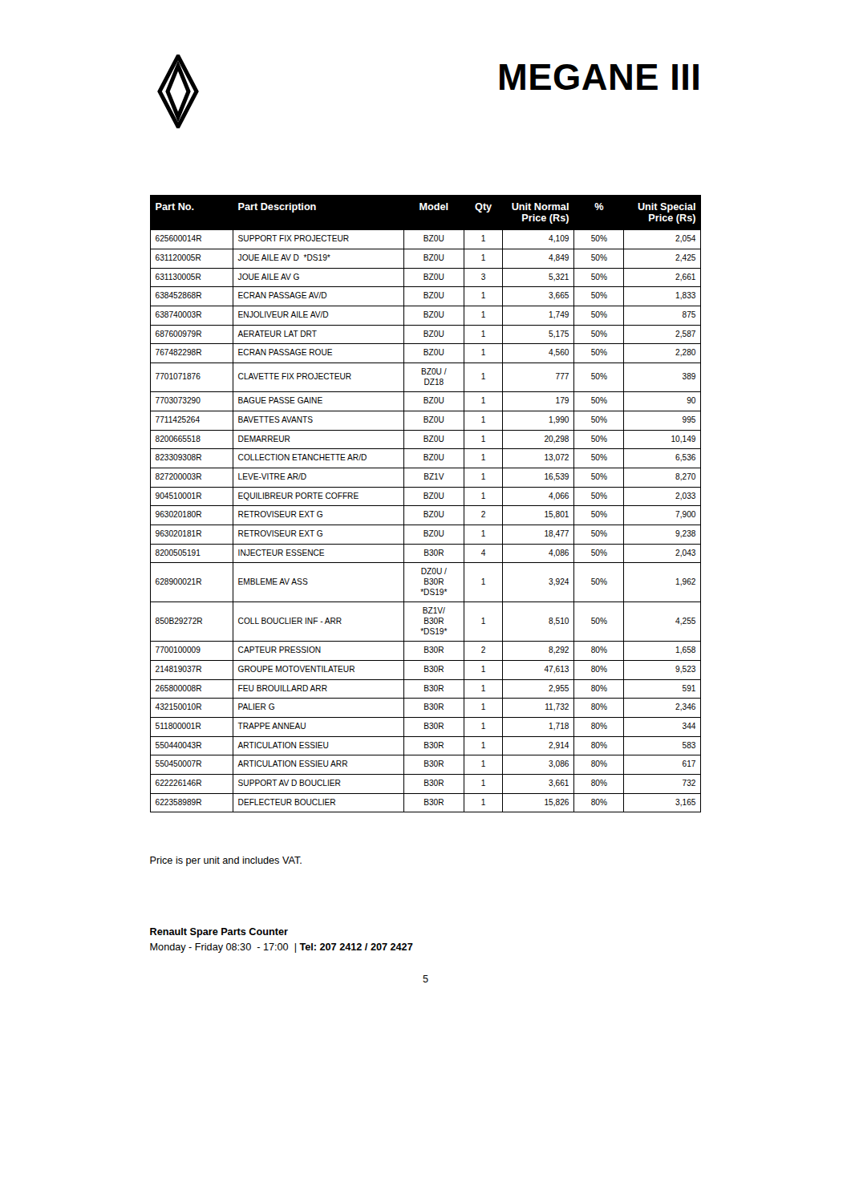MEGANE III
| Part No. | Part Description | Model | Qty | Unit Normal Price (Rs) | % | Unit Special Price (Rs) |
| --- | --- | --- | --- | --- | --- | --- |
| 625600014R | SUPPORT FIX PROJECTEUR | BZ0U | 1 | 4,109 | 50% | 2,054 |
| 631120005R | JOUE AILE AV D *DS19* | BZ0U | 1 | 4,849 | 50% | 2,425 |
| 631130005R | JOUE AILE AV G | BZ0U | 3 | 5,321 | 50% | 2,661 |
| 638452868R | ECRAN PASSAGE AV/D | BZ0U | 1 | 3,665 | 50% | 1,833 |
| 638740003R | ENJOLIVEUR AILE AV/D | BZ0U | 1 | 1,749 | 50% | 875 |
| 687600979R | AERATEUR LAT DRT | BZ0U | 1 | 5,175 | 50% | 2,587 |
| 767482298R | ECRAN PASSAGE ROUE | BZ0U | 1 | 4,560 | 50% | 2,280 |
| 7701071876 | CLAVETTE FIX PROJECTEUR | BZ0U / DZ18 | 1 | 777 | 50% | 389 |
| 7703073290 | BAGUE PASSE GAINE | BZ0U | 1 | 179 | 50% | 90 |
| 7711425264 | BAVETTES AVANTS | BZ0U | 1 | 1,990 | 50% | 995 |
| 8200665518 | DEMARREUR | BZ0U | 1 | 20,298 | 50% | 10,149 |
| 823309308R | COLLECTION ETANCHETTE AR/D | BZ0U | 1 | 13,072 | 50% | 6,536 |
| 827200003R | LEVE-VITRE AR/D | BZ1V | 1 | 16,539 | 50% | 8,270 |
| 904510001R | EQUILIBREUR PORTE COFFRE | BZ0U | 1 | 4,066 | 50% | 2,033 |
| 963020180R | RETROVISEUR EXT G | BZ0U | 2 | 15,801 | 50% | 7,900 |
| 963020181R | RETROVISEUR EXT G | BZ0U | 1 | 18,477 | 50% | 9,238 |
| 8200505191 | INJECTEUR ESSENCE | B30R | 4 | 4,086 | 50% | 2,043 |
| 628900021R | EMBLEME AV ASS | DZ0U / B30R *DS19* | 1 | 3,924 | 50% | 1,962 |
| 850B29272R | COLL BOUCLIER INF - ARR | BZ1V/ B30R *DS19* | 1 | 8,510 | 50% | 4,255 |
| 7700100009 | CAPTEUR PRESSION | B30R | 2 | 8,292 | 80% | 1,658 |
| 214819037R | GROUPE MOTOVENTILATEUR | B30R | 1 | 47,613 | 80% | 9,523 |
| 265800008R | FEU BROUILLARD ARR | B30R | 1 | 2,955 | 80% | 591 |
| 432150010R | PALIER G | B30R | 1 | 11,732 | 80% | 2,346 |
| 511800001R | TRAPPE ANNEAU | B30R | 1 | 1,718 | 80% | 344 |
| 550440043R | ARTICULATION ESSIEU | B30R | 1 | 2,914 | 80% | 583 |
| 550450007R | ARTICULATION ESSIEU ARR | B30R | 1 | 3,086 | 80% | 617 |
| 622226146R | SUPPORT AV D BOUCLIER | B30R | 1 | 3,661 | 80% | 732 |
| 622358989R | DEFLECTEUR BOUCLIER | B30R | 1 | 15,826 | 80% | 3,165 |
Price is per unit and includes VAT.
Renault Spare Parts Counter
Monday - Friday 08:30 - 17:00 | Tel: 207 2412 / 207 2427
5